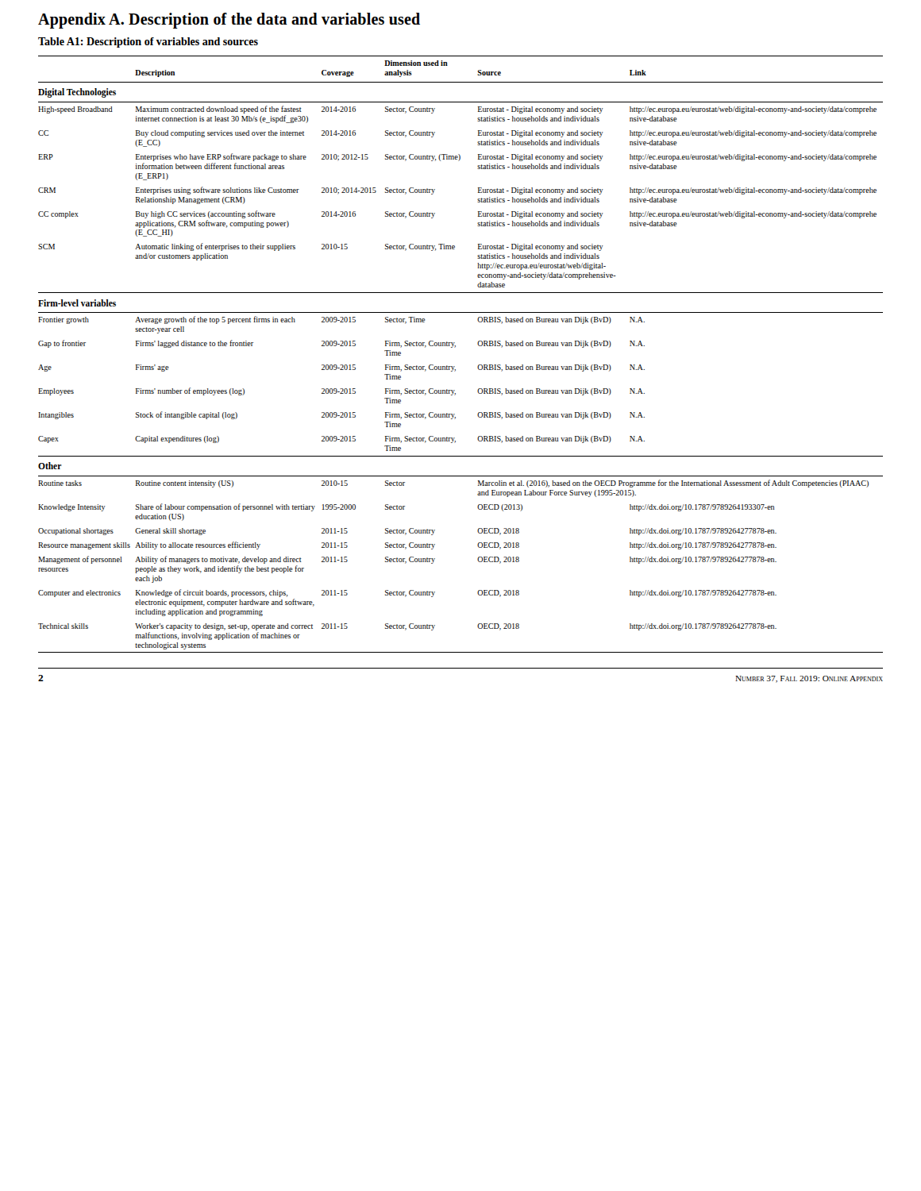Appendix A. Description of the data and variables used
Table A1: Description of variables and sources
| | Description | Coverage | Dimension used in analysis | Source | Link |
| --- | --- | --- | --- | --- | --- |
| Digital Technologies |
| High-speed Broadband | Maximum contracted download speed of the fastest internet connection is at least 30 Mb/s (e_ispdf_ge30) | 2014-2016 | Sector, Country | Eurostat - Digital economy and society statistics - households and individuals | http://ec.europa.eu/eurostat/web/digital-economy-and-society/data/comprehensive-database |
| CC | Buy cloud computing services used over the internet (E_CC) | 2014-2016 | Sector, Country | Eurostat - Digital economy and society statistics - households and individuals | http://ec.europa.eu/eurostat/web/digital-economy-and-society/data/comprehensive-database |
| ERP | Enterprises who have ERP software package to share information between different functional areas (E_ERP1) | 2010; 2012-15 | Sector, Country, (Time) | Eurostat - Digital economy and society statistics - households and individuals | http://ec.europa.eu/eurostat/web/digital-economy-and-society/data/comprehensive-database |
| CRM | Enterprises using software solutions like Customer Relationship Management (CRM) | 2010; 2014-2015 | Sector, Country | Eurostat - Digital economy and society statistics - households and individuals | http://ec.europa.eu/eurostat/web/digital-economy-and-society/data/comprehensive-database |
| CC complex | Buy high CC services (accounting software applications, CRM software, computing power)(E_CC_HI) | 2014-2016 | Sector, Country | Eurostat - Digital economy and society statistics - households and individuals | http://ec.europa.eu/eurostat/web/digital-economy-and-society/data/comprehensive-database |
| SCM | Automatic linking of enterprises to their suppliers and/or customers application | 2010-15 | Sector, Country, Time | Eurostat - Digital economy and society statistics - households and individuals http://ec.europa.eu/eurostat/web/digital-economy-and-society/data/comprehensive-database | |
| Firm-level variables |
| Frontier growth | Average growth of the top 5 percent firms in each sector-year cell | 2009-2015 | Sector, Time | ORBIS, based on Bureau van Dijk (BvD) | N.A. |
| Gap to frontier | Firms' lagged distance to the frontier | 2009-2015 | Firm, Sector, Country, Time | ORBIS, based on Bureau van Dijk (BvD) | N.A. |
| Age | Firms' age | 2009-2015 | Firm, Sector, Country, Time | ORBIS, based on Bureau van Dijk (BvD) | N.A. |
| Employees | Firms' number of employees (log) | 2009-2015 | Firm, Sector, Country, Time | ORBIS, based on Bureau van Dijk (BvD) | N.A. |
| Intangibles | Stock of intangible capital (log) | 2009-2015 | Firm, Sector, Country, Time | ORBIS, based on Bureau van Dijk (BvD) | N.A. |
| Capex | Capital expenditures (log) | 2009-2015 | Firm, Sector, Country, Time | ORBIS, based on Bureau van Dijk (BvD) | N.A. |
| Other |
| Routine tasks | Routine content intensity (US) | 2010-15 | Sector | Marcolin et al. (2016), based on the OECD Programme for the International Assessment of Adult Competencies (PIAAC) and European Labour Force Survey (1995-2015). |
| Knowledge Intensity | Share of labour compensation of personnel with tertiary education (US) | 1995-2000 | Sector | OECD (2013) | http://dx.doi.org/10.1787/9789264193307-en |
| Occupational shortages | General skill shortage | 2011-15 | Sector, Country | OECD, 2018 | http://dx.doi.org/10.1787/9789264277878-en. |
| Resource management skills | Ability to allocate resources efficiently | 2011-15 | Sector, Country | OECD, 2018 | http://dx.doi.org/10.1787/9789264277878-en. |
| Management of personnel resources | Ability of managers to motivate, develop and direct people as they work, and identify the best people for each job | 2011-15 | Sector, Country | OECD, 2018 | http://dx.doi.org/10.1787/9789264277878-en. |
| Computer and electronics | Knowledge of circuit boards, processors, chips, electronic equipment, computer hardware and software, including application and programming | 2011-15 | Sector, Country | OECD, 2018 | http://dx.doi.org/10.1787/9789264277878-en. |
| Technical skills | Worker's capacity to design, set-up, operate and correct malfunctions, involving application of machines or technological systems | 2011-15 | Sector, Country | OECD, 2018 | http://dx.doi.org/10.1787/9789264277878-en. |
2 Number 37, Fall 2019: Online Appendix